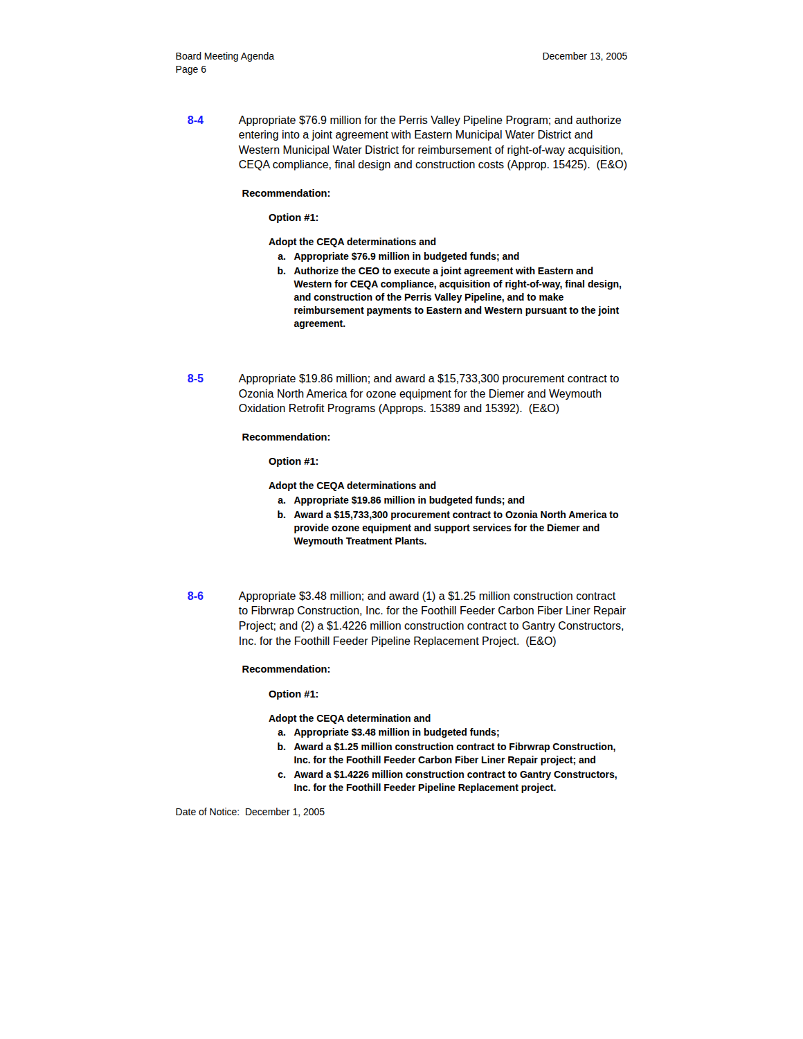Board Meeting Agenda
Page 6
December 13, 2005
8-4
Appropriate $76.9 million for the Perris Valley Pipeline Program; and authorize entering into a joint agreement with Eastern Municipal Water District and Western Municipal Water District for reimbursement of right-of-way acquisition, CEQA compliance, final design and construction costs (Approp. 15425). (E&O)
Recommendation:
Option #1:
Adopt the CEQA determinations and
Appropriate $76.9 million in budgeted funds; and
Authorize the CEO to execute a joint agreement with Eastern and Western for CEQA compliance, acquisition of right-of-way, final design, and construction of the Perris Valley Pipeline, and to make reimbursement payments to Eastern and Western pursuant to the joint agreement.
8-5
Appropriate $19.86 million; and award a $15,733,300 procurement contract to Ozonia North America for ozone equipment for the Diemer and Weymouth Oxidation Retrofit Programs (Approps. 15389 and 15392). (E&O)
Recommendation:
Option #1:
Adopt the CEQA determinations and
Appropriate $19.86 million in budgeted funds; and
Award a $15,733,300 procurement contract to Ozonia North America to provide ozone equipment and support services for the Diemer and Weymouth Treatment Plants.
8-6
Appropriate $3.48 million; and award (1) a $1.25 million construction contract to Fibrwrap Construction, Inc. for the Foothill Feeder Carbon Fiber Liner Repair Project; and (2) a $1.4226 million construction contract to Gantry Constructors, Inc. for the Foothill Feeder Pipeline Replacement Project. (E&O)
Recommendation:
Option #1:
Adopt the CEQA determination and
Appropriate $3.48 million in budgeted funds;
Award a $1.25 million construction contract to Fibrwrap Construction, Inc. for the Foothill Feeder Carbon Fiber Liner Repair project; and
Award a $1.4226 million construction contract to Gantry Constructors, Inc. for the Foothill Feeder Pipeline Replacement project.
Date of Notice: December 1, 2005